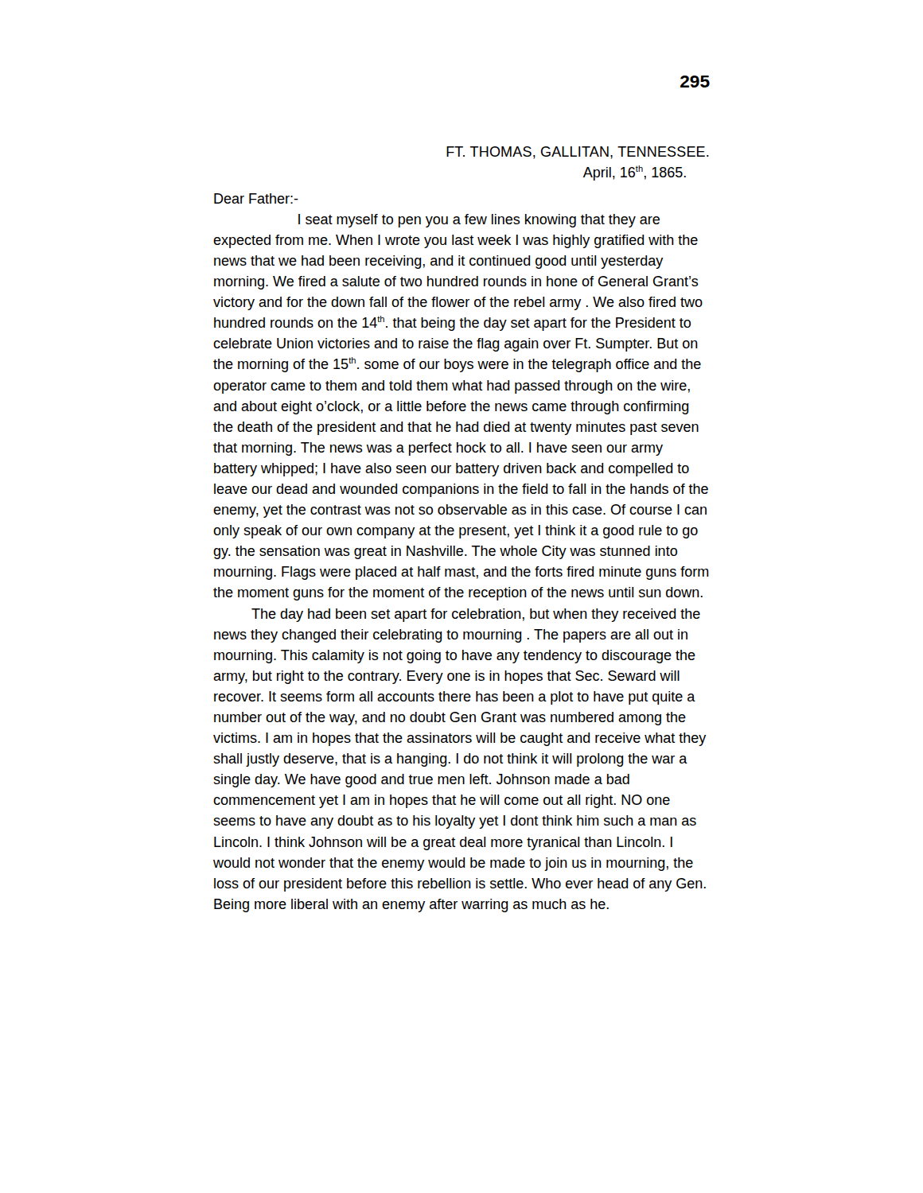295
FT. THOMAS, GALLITAN, TENNESSEE. April, 16th, 1865.
Dear Father:-
I seat myself to pen you a few lines knowing that they are expected from me. When I wrote you last week I was highly gratified with the news that we had been receiving, and it continued good until yesterday morning. We fired a salute of two hundred rounds in hone of General Grant’s victory and for the down fall of the flower of the rebel army . We also fired two hundred rounds on the 14th. that being the day set apart for the President to celebrate Union victories and to raise the flag again over Ft. Sumpter. But on the morning of the 15th. some of our boys were in the telegraph office and the operator came to them and told them what had passed through on the wire, and about eight o’clock, or a little before the news came through confirming the death of the president and that he had died at twenty minutes past seven that morning. The news was a perfect hock to all. I have seen our army battery whipped; I have also seen our battery driven back and compelled to leave our dead and wounded companions in the field to fall in the hands of the enemy, yet the contrast was not so observable as in this case. Of course I can only speak of our own company at the present, yet I think it a good rule to go gy. the sensation was great in Nashville. The whole City was stunned into mourning. Flags were placed at half mast, and the forts fired minute guns form the moment guns for the moment of the reception of the news until sun down.
The day had been set apart for celebration, but when they received the news they changed their celebrating to mourning . The papers are all out in mourning. This calamity is not going to have any tendency to discourage the army, but right to the contrary. Every one is in hopes that Sec. Seward will recover. It seems form all accounts there has been a plot to have put quite a number out of the way, and no doubt Gen Grant was numbered among the victims. I am in hopes that the assinators will be caught and receive what they shall justly deserve, that is a hanging. I do not think it will prolong the war a single day. We have good and true men left. Johnson made a bad commencement yet I am in hopes that he will come out all right. NO one seems to have any doubt as to his loyalty yet I dont think him such a man as Lincoln. I think Johnson will be a great deal more tyranical than Lincoln. I would not wonder that the enemy would be made to join us in mourning, the loss of our president before this rebellion is settle. Who ever head of any Gen. Being more liberal with an enemy after warring as much as he.